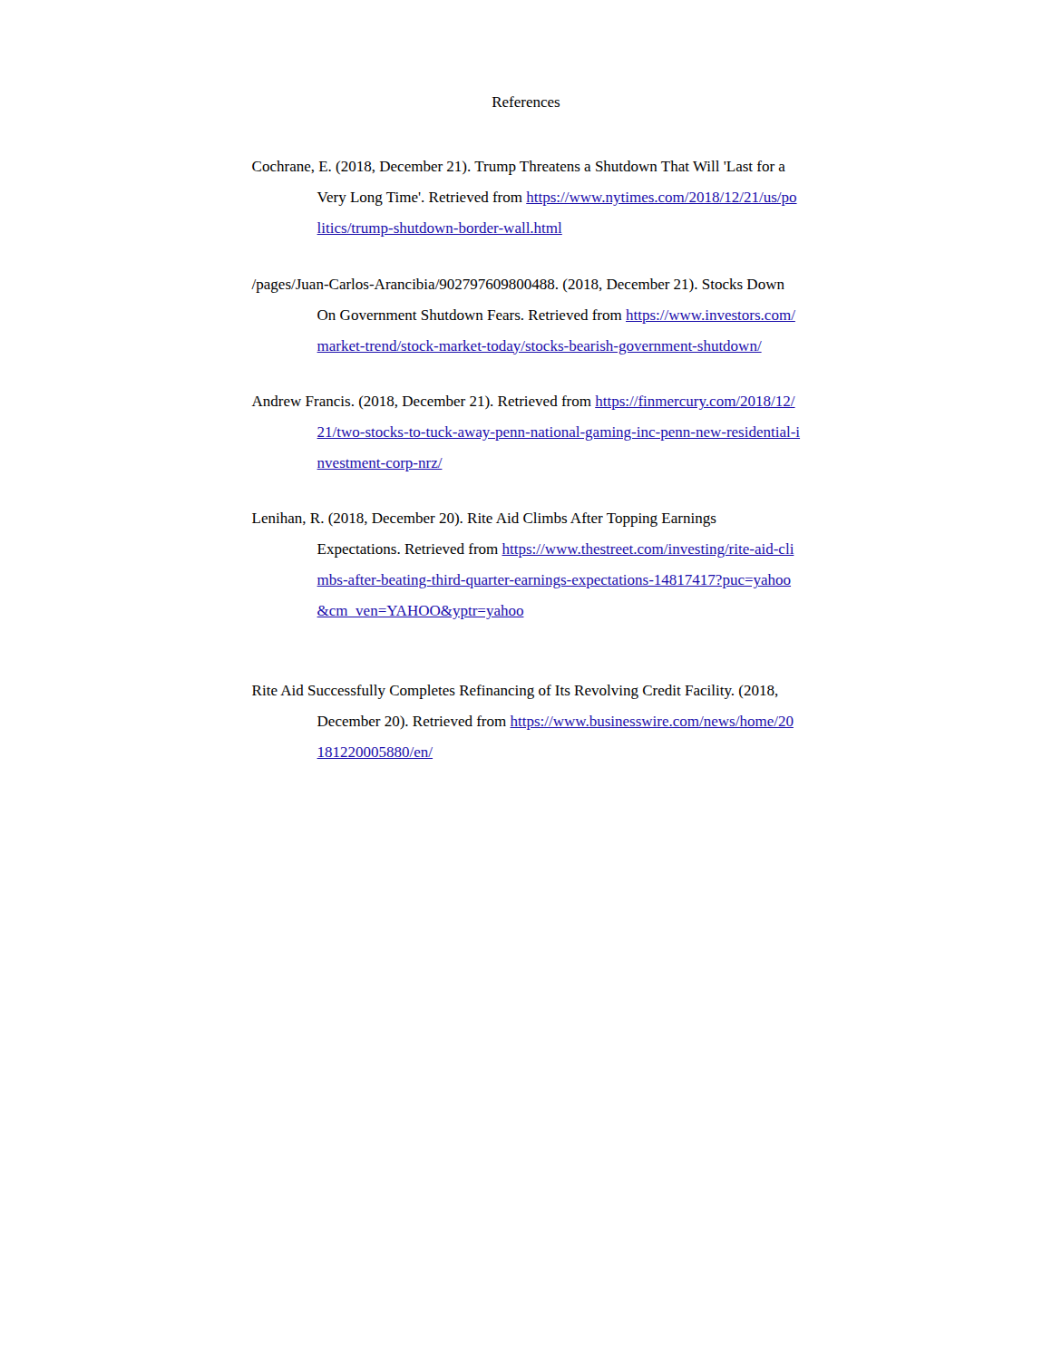References
Cochrane, E. (2018, December 21). Trump Threatens a Shutdown That Will 'Last for a Very Long Time'. Retrieved from https://www.nytimes.com/2018/12/21/us/politics/trump-shutdown-border-wall.html
/pages/Juan-Carlos-Arancibia/902797609800488. (2018, December 21). Stocks Down On Government Shutdown Fears. Retrieved from https://www.investors.com/market-trend/stock-market-today/stocks-bearish-government-shutdown/
Andrew Francis. (2018, December 21). Retrieved from https://finmercury.com/2018/12/21/two-stocks-to-tuck-away-penn-national-gaming-inc-penn-new-residential-investment-corp-nrz/
Lenihan, R. (2018, December 20). Rite Aid Climbs After Topping Earnings Expectations. Retrieved from https://www.thestreet.com/investing/rite-aid-climbs-after-beating-third-quarter-earnings-expectations-14817417?puc=yahoo&cm_ven=YAHOO&yptr=yahoo
Rite Aid Successfully Completes Refinancing of Its Revolving Credit Facility. (2018, December 20). Retrieved from https://www.businesswire.com/news/home/20181220005880/en/